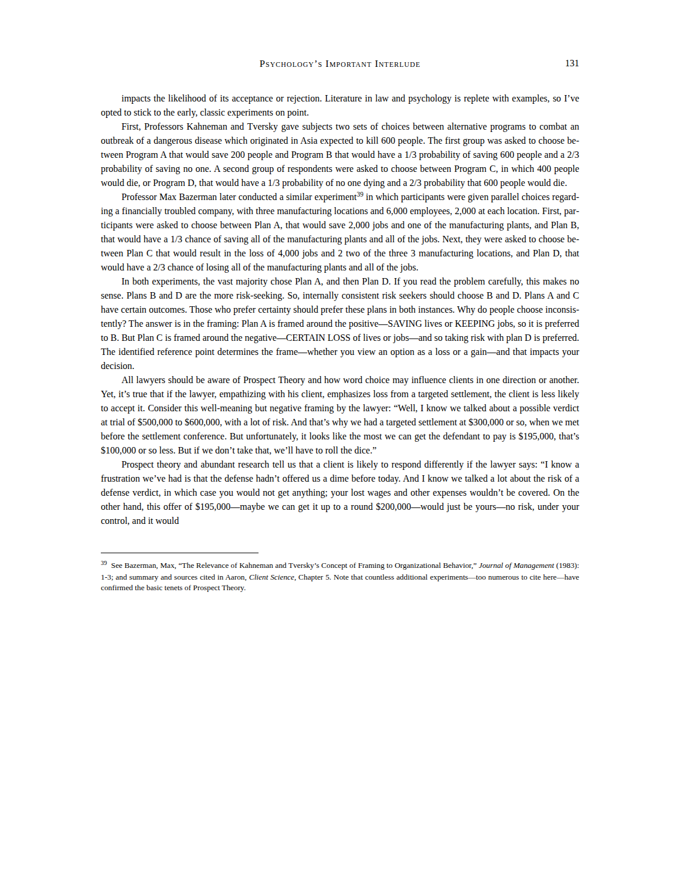Psychology’s Important Interlude
131
impacts the likelihood of its acceptance or rejection. Literature in law and psychology is replete with examples, so I’ve opted to stick to the early, classic experiments on point.
First, Professors Kahneman and Tversky gave subjects two sets of choices between alternative programs to combat an outbreak of a dangerous disease which originated in Asia expected to kill 600 people. The first group was asked to choose between Program A that would save 200 people and Program B that would have a 1/3 probability of saving 600 people and a 2/3 probability of saving no one. A second group of respondents were asked to choose between Program C, in which 400 people would die, or Program D, that would have a 1/3 probability of no one dying and a 2/3 probability that 600 people would die.
Professor Max Bazerman later conducted a similar experiment39 in which participants were given parallel choices regarding a financially troubled company, with three manufacturing locations and 6,000 employees, 2,000 at each location. First, participants were asked to choose between Plan A, that would save 2,000 jobs and one of the manufacturing plants, and Plan B, that would have a 1/3 chance of saving all of the manufacturing plants and all of the jobs. Next, they were asked to choose between Plan C that would result in the loss of 4,000 jobs and 2 two of the three 3 manufacturing locations, and Plan D, that would have a 2/3 chance of losing all of the manufacturing plants and all of the jobs.
In both experiments, the vast majority chose Plan A, and then Plan D. If you read the problem carefully, this makes no sense. Plans B and D are the more risk-seeking. So, internally consistent risk seekers should choose B and D. Plans A and C have certain outcomes. Those who prefer certainty should prefer these plans in both instances. Why do people choose inconsistently? The answer is in the framing: Plan A is framed around the positive—SAVING lives or KEEPING jobs, so it is preferred to B. But Plan C is framed around the negative—CERTAIN LOSS of lives or jobs—and so taking risk with plan D is preferred. The identified reference point determines the frame—whether you view an option as a loss or a gain—and that impacts your decision.
All lawyers should be aware of Prospect Theory and how word choice may influence clients in one direction or another. Yet, it’s true that if the lawyer, empathizing with his client, emphasizes loss from a targeted settlement, the client is less likely to accept it. Consider this well-meaning but negative framing by the lawyer: “Well, I know we talked about a possible verdict at trial of $500,000 to $600,000, with a lot of risk. And that’s why we had a targeted settlement at $300,000 or so, when we met before the settlement conference. But unfortunately, it looks like the most we can get the defendant to pay is $195,000, that’s $100,000 or so less. But if we don’t take that, we’ll have to roll the dice.”
Prospect theory and abundant research tell us that a client is likely to respond differently if the lawyer says: “I know a frustration we’ve had is that the defense hadn’t offered us a dime before today. And I know we talked a lot about the risk of a defense verdict, in which case you would not get anything; your lost wages and other expenses wouldn’t be covered. On the other hand, this offer of $195,000—maybe we can get it up to a round $200,000—would just be yours—no risk, under your control, and it would
39 See Bazerman, Max, “The Relevance of Kahneman and Tversky’s Concept of Framing to Organizational Behavior,” Journal of Management (1983): 1-3; and summary and sources cited in Aaron, Client Science, Chapter 5. Note that countless additional experiments—too numerous to cite here—have confirmed the basic tenets of Prospect Theory.